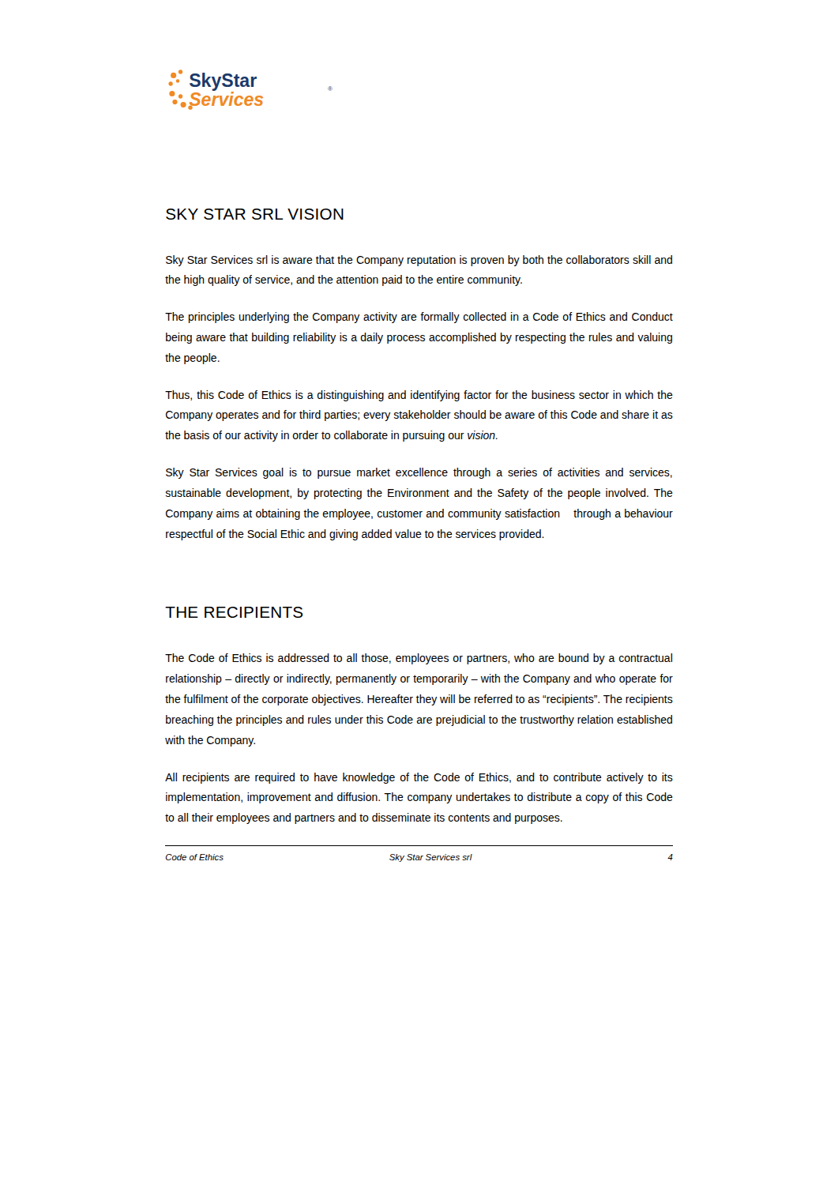SKY STAR SRL VISION
Sky Star Services srl is aware that the Company reputation is proven by both the collaborators skill and the high quality of service, and the attention paid to the entire community.
The principles underlying the Company activity are formally collected in a Code of Ethics and Conduct being aware that building reliability is a daily process accomplished by respecting the rules and valuing the people.
Thus, this Code of Ethics is a distinguishing and identifying factor for the business sector in which the Company operates and for third parties; every stakeholder should be aware of this Code and share it as the basis of our activity in order to collaborate in pursuing our vision.
Sky Star Services goal is to pursue market excellence through a series of activities and services, sustainable development, by protecting the Environment and the Safety of the people involved. The Company aims at obtaining the employee, customer and community satisfaction through a behaviour respectful of the Social Ethic and giving added value to the services provided.
THE RECIPIENTS
The Code of Ethics is addressed to all those, employees or partners, who are bound by a contractual relationship – directly or indirectly, permanently or temporarily – with the Company and who operate for the fulfilment of the corporate objectives. Hereafter they will be referred to as “recipients”. The recipients breaching the principles and rules under this Code are prejudicial to the trustworthy relation established with the Company.
All recipients are required to have knowledge of the Code of Ethics, and to contribute actively to its implementation, improvement and diffusion. The company undertakes to distribute a copy of this Code to all their employees and partners and to disseminate its contents and purposes.
Code of Ethics Sky Star Services srl 4